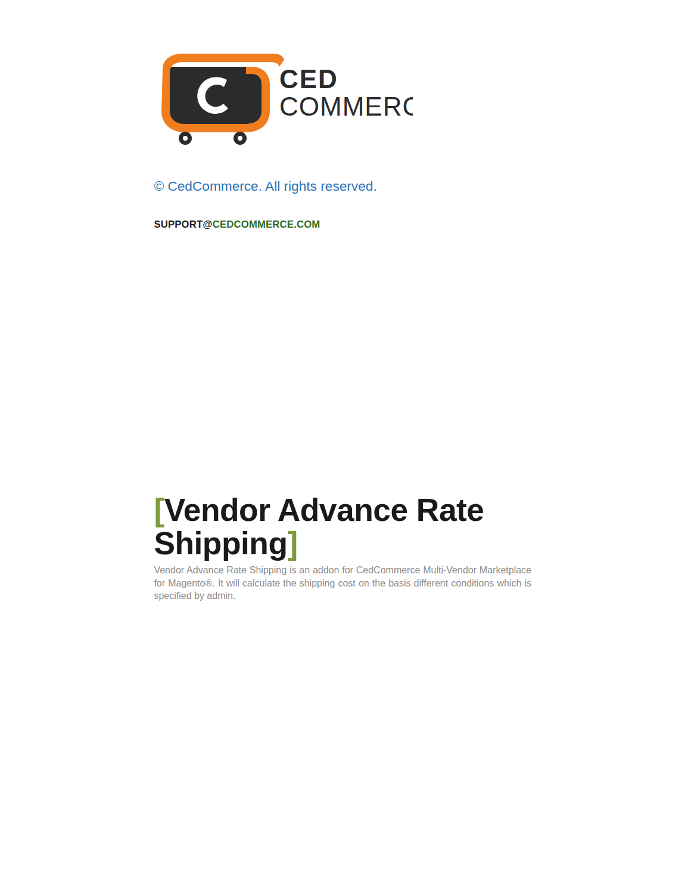CED COMMERCE
© CedCommerce. All rights reserved.
SUPPORT@CEDCOMMERCE.COM
[Vendor Advance Rate Shipping]
Vendor Advance Rate Shipping is an addon for CedCommerce Multi-Vendor Marketplace for Magento®. It will calculate the shipping cost on the basis different conditions which is specified by admin.